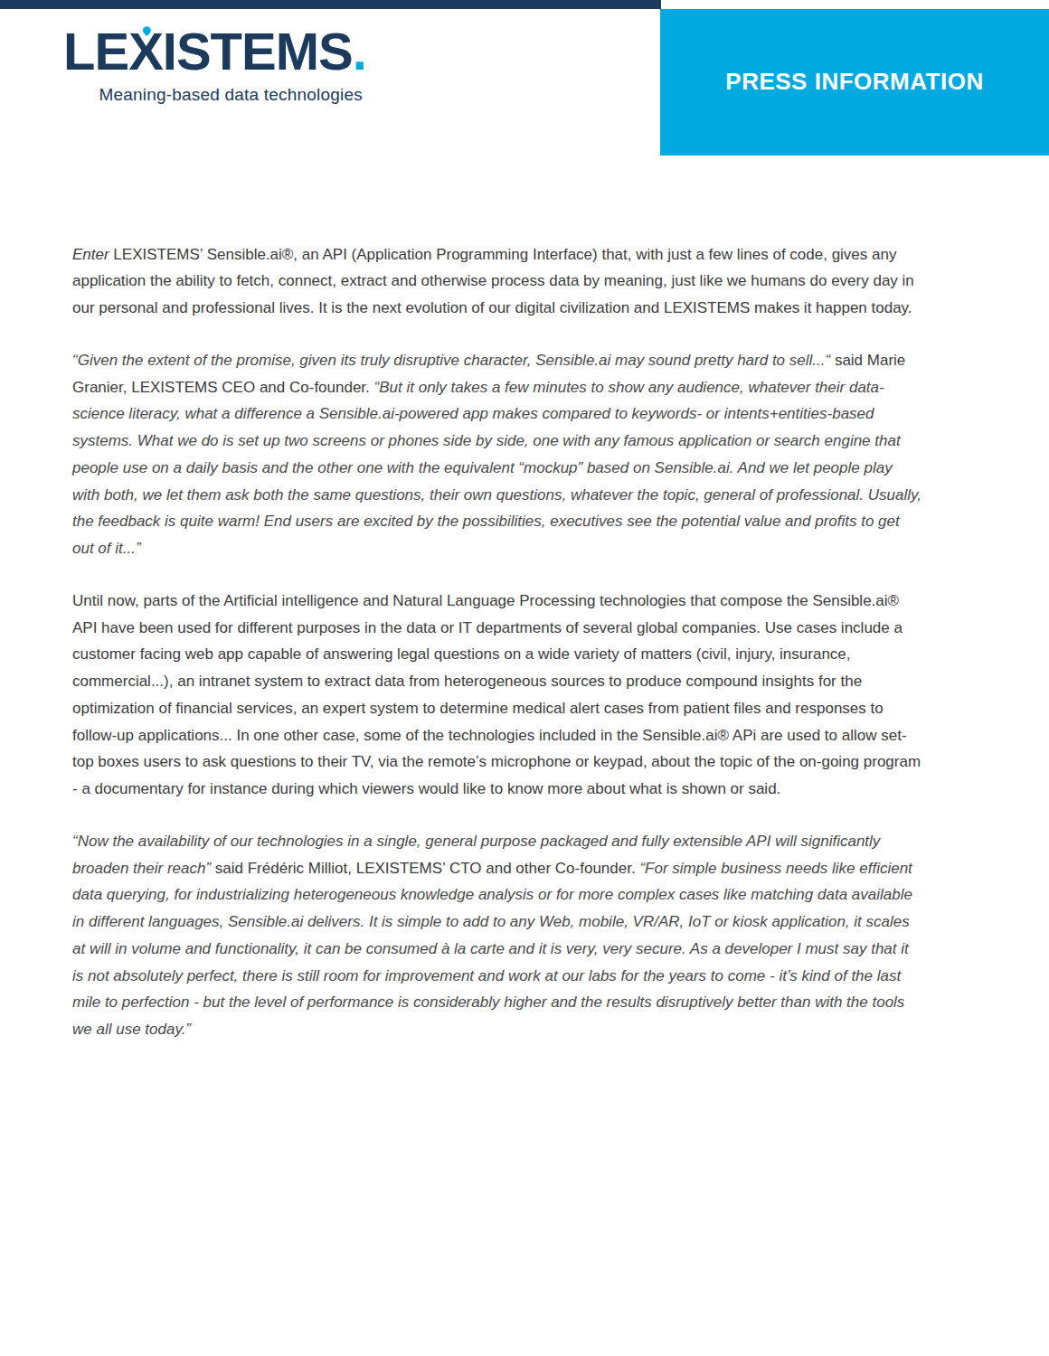LEXISTEMS.
Meaning-based data technologies
PRESS INFORMATION
Enter LEXISTEMS’ Sensible.ai®, an API (Application Programming Interface) that, with just a few lines of code, gives any application the ability to fetch, connect, extract and otherwise process data by meaning, just like we humans do every day in our personal and professional lives. It is the next evolution of our digital civilization and LEXISTEMS makes it happen today.
“Given the extent of the promise, given its truly disruptive character, Sensible.ai may sound pretty hard to sell...“ said Marie Granier, LEXISTEMS CEO and Co-founder. “But it only takes a few minutes to show any audience, whatever their data-science literacy, what a difference a Sensible.ai-powered app makes compared to keywords- or intents+entities-based systems. What we do is set up two screens or phones side by side, one with any famous application or search engine that people use on a daily basis and the other one with the equivalent “mockup” based on Sensible.ai. And we let people play with both, we let them ask both the same questions, their own questions, whatever the topic, general of professional. Usually, the feedback is quite warm! End users are excited by the possibilities, executives see the potential value and profits to get out of it...”
Until now, parts of the Artificial intelligence and Natural Language Processing technologies that compose the Sensible.ai® API have been used for different purposes in the data or IT departments of several global companies. Use cases include a customer facing web app capable of answering legal questions on a wide variety of matters (civil, injury, insurance, commercial...), an intranet system to extract data from heterogeneous sources to produce compound insights for the optimization of financial services, an expert system to determine medical alert cases from patient files and responses to follow-up applications... In one other case, some of the technologies included in the Sensible.ai® APi are used to allow set-top boxes users to ask questions to their TV, via the remote’s microphone or keypad, about the topic of the on-going program - a documentary for instance during which viewers would like to know more about what is shown or said.
“Now the availability of our technologies in a single, general purpose packaged and fully extensible API will significantly broaden their reach” said Frédéric Milliot, LEXISTEMS’ CTO and other Co-founder. “For simple business needs like efficient data querying, for industrializing heterogeneous knowledge analysis or for more complex cases like matching data available in different languages, Sensible.ai delivers. It is simple to add to any Web, mobile, VR/AR, IoT or kiosk application, it scales at will in volume and functionality, it can be consumed à la carte and it is very, very secure. As a developer I must say that it is not absolutely perfect, there is still room for improvement and work at our labs for the years to come - it’s kind of the last mile to perfection - but the level of performance is considerably higher and the results disruptively better than with the tools we all use today.”